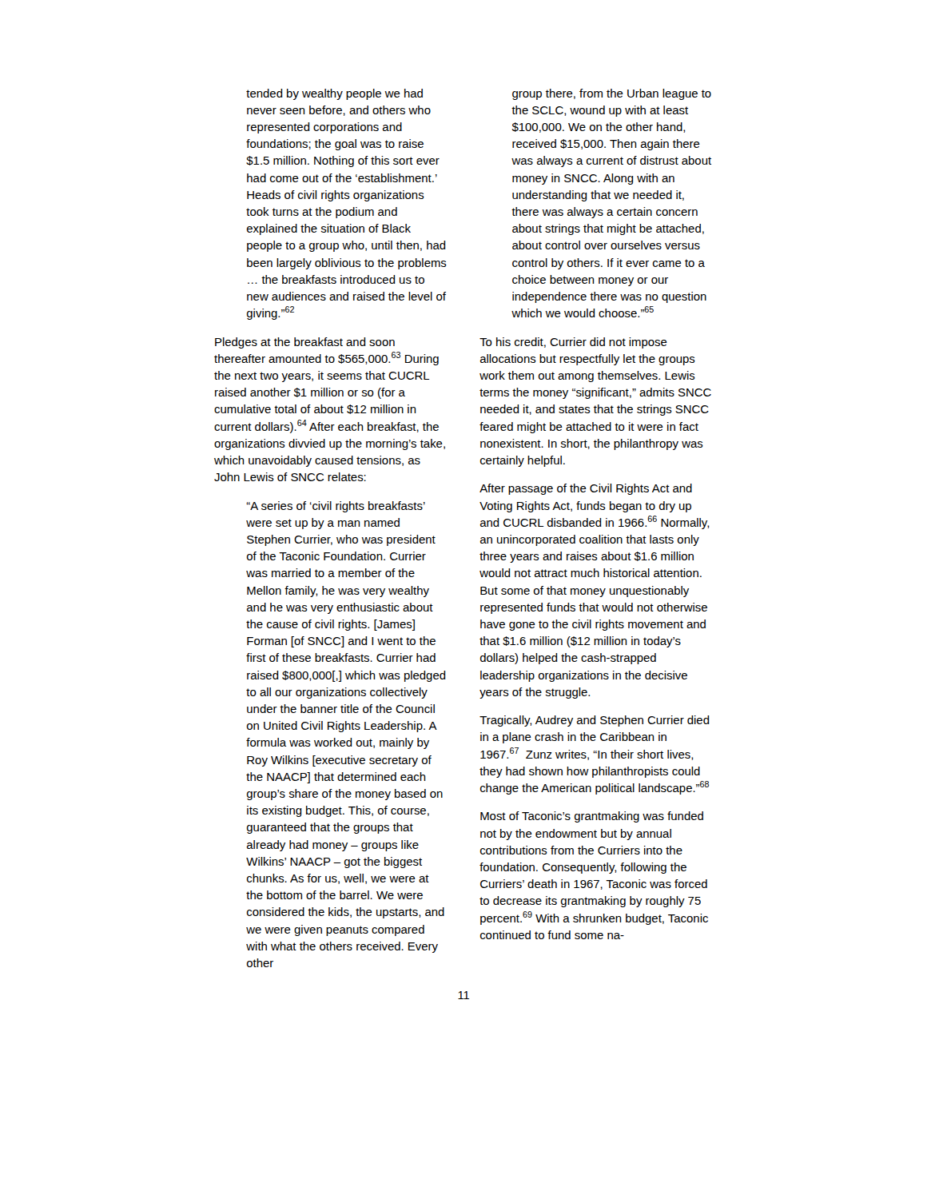tended by wealthy people we had never seen before, and others who represented corporations and foundations; the goal was to raise $1.5 million. Nothing of this sort ever had come out of the ‘establishment.’ Heads of civil rights organizations took turns at the podium and explained the situation of Black people to a group who, until then, had been largely oblivious to the problems … the breakfasts introduced us to new audiences and raised the level of giving.”62
Pledges at the breakfast and soon thereafter amounted to $565,000.63 During the next two years, it seems that CUCRL raised another $1 million or so (for a cumulative total of about $12 million in current dollars).64 After each breakfast, the organizations divvied up the morning’s take, which unavoidably caused tensions, as John Lewis of SNCC relates:
“A series of ‘civil rights breakfasts’ were set up by a man named Stephen Currier, who was president of the Taconic Foundation. Currier was married to a member of the Mellon family, he was very wealthy and he was very enthusiastic about the cause of civil rights. [James] Forman [of SNCC] and I went to the first of these breakfasts. Currier had raised $800,000[,] which was pledged to all our organizations collectively under the banner title of the Council on United Civil Rights Leadership. A formula was worked out, mainly by Roy Wilkins [executive secretary of the NAACP] that determined each group’s share of the money based on its existing budget. This, of course, guaranteed that the groups that already had money – groups like Wilkins’ NAACP – got the biggest chunks. As for us, well, we were at the bottom of the barrel. We were considered the kids, the upstarts, and we were given peanuts compared with what the others received. Every other
group there, from the Urban league to the SCLC, wound up with at least $100,000. We on the other hand, received $15,000. Then again there was always a current of distrust about money in SNCC. Along with an understanding that we needed it, there was always a certain concern about strings that might be attached, about control over ourselves versus control by others. If it ever came to a choice between money or our independence there was no question which we would choose.”65
To his credit, Currier did not impose allocations but respectfully let the groups work them out among themselves. Lewis terms the money “significant,” admits SNCC needed it, and states that the strings SNCC feared might be attached to it were in fact nonexistent. In short, the philanthropy was certainly helpful.
After passage of the Civil Rights Act and Voting Rights Act, funds began to dry up and CUCRL disbanded in 1966.66 Normally, an unincorporated coalition that lasts only three years and raises about $1.6 million would not attract much historical attention. But some of that money unquestionably represented funds that would not otherwise have gone to the civil rights movement and that $1.6 million ($12 million in today’s dollars) helped the cash-strapped leadership organizations in the decisive years of the struggle.
Tragically, Audrey and Stephen Currier died in a plane crash in the Caribbean in 1967.67 Zunz writes, “In their short lives, they had shown how philanthropists could change the American political landscape.”68
Most of Taconic’s grantmaking was funded not by the endowment but by annual contributions from the Curriers into the foundation. Consequently, following the Curriers’ death in 1967, Taconic was forced to decrease its grantmaking by roughly 75 percent.69 With a shrunken budget, Taconic continued to fund some na-
11